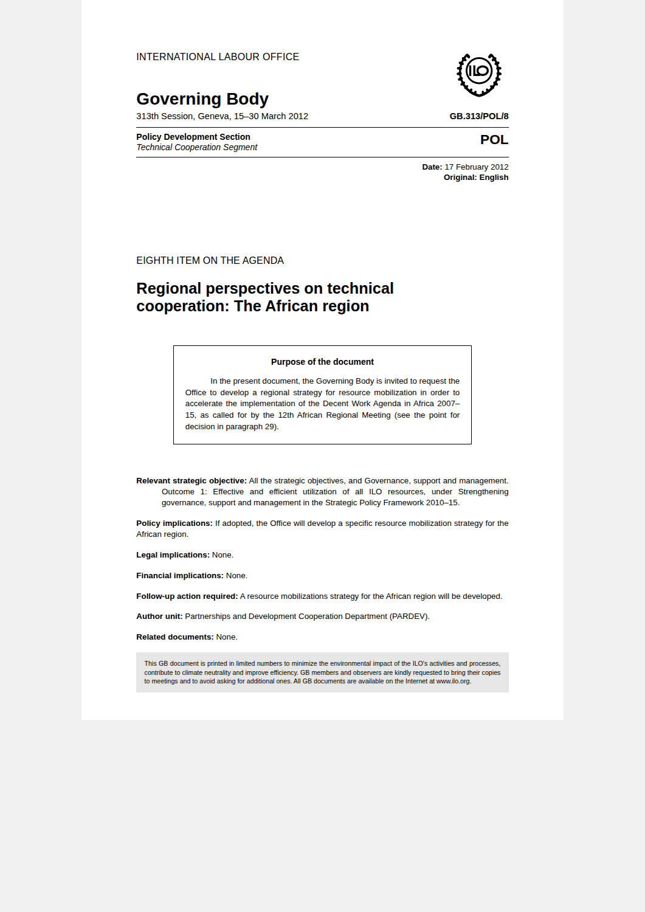INTERNATIONAL LABOUR OFFICE
Governing Body
313th Session, Geneva, 15–30 March 2012 GB.313/POL/8
Policy Development Section
Technical Cooperation Segment
POL
Date: 17 February 2012
Original: English
EIGHTH ITEM ON THE AGENDA
Regional perspectives on technical
cooperation: The African region
Purpose of the document
In the present document, the Governing Body is invited to request the Office to develop a regional strategy for resource mobilization in order to accelerate the implementation of the Decent Work Agenda in Africa 2007–15, as called for by the 12th African Regional Meeting (see the point for decision in paragraph 29).
Relevant strategic objective: All the strategic objectives, and Governance, support and management. Outcome 1: Effective and efficient utilization of all ILO resources, under Strengthening governance, support and management in the Strategic Policy Framework 2010–15.
Policy implications: If adopted, the Office will develop a specific resource mobilization strategy for the African region.
Legal implications: None.
Financial implications: None.
Follow-up action required: A resource mobilizations strategy for the African region will be developed.
Author unit: Partnerships and Development Cooperation Department (PARDEV).
Related documents: None.
This GB document is printed in limited numbers to minimize the environmental impact of the ILO's activities and processes, contribute to climate neutrality and improve efficiency. GB members and observers are kindly requested to bring their copies to meetings and to avoid asking for additional ones. All GB documents are available on the Internet at www.ilo.org.